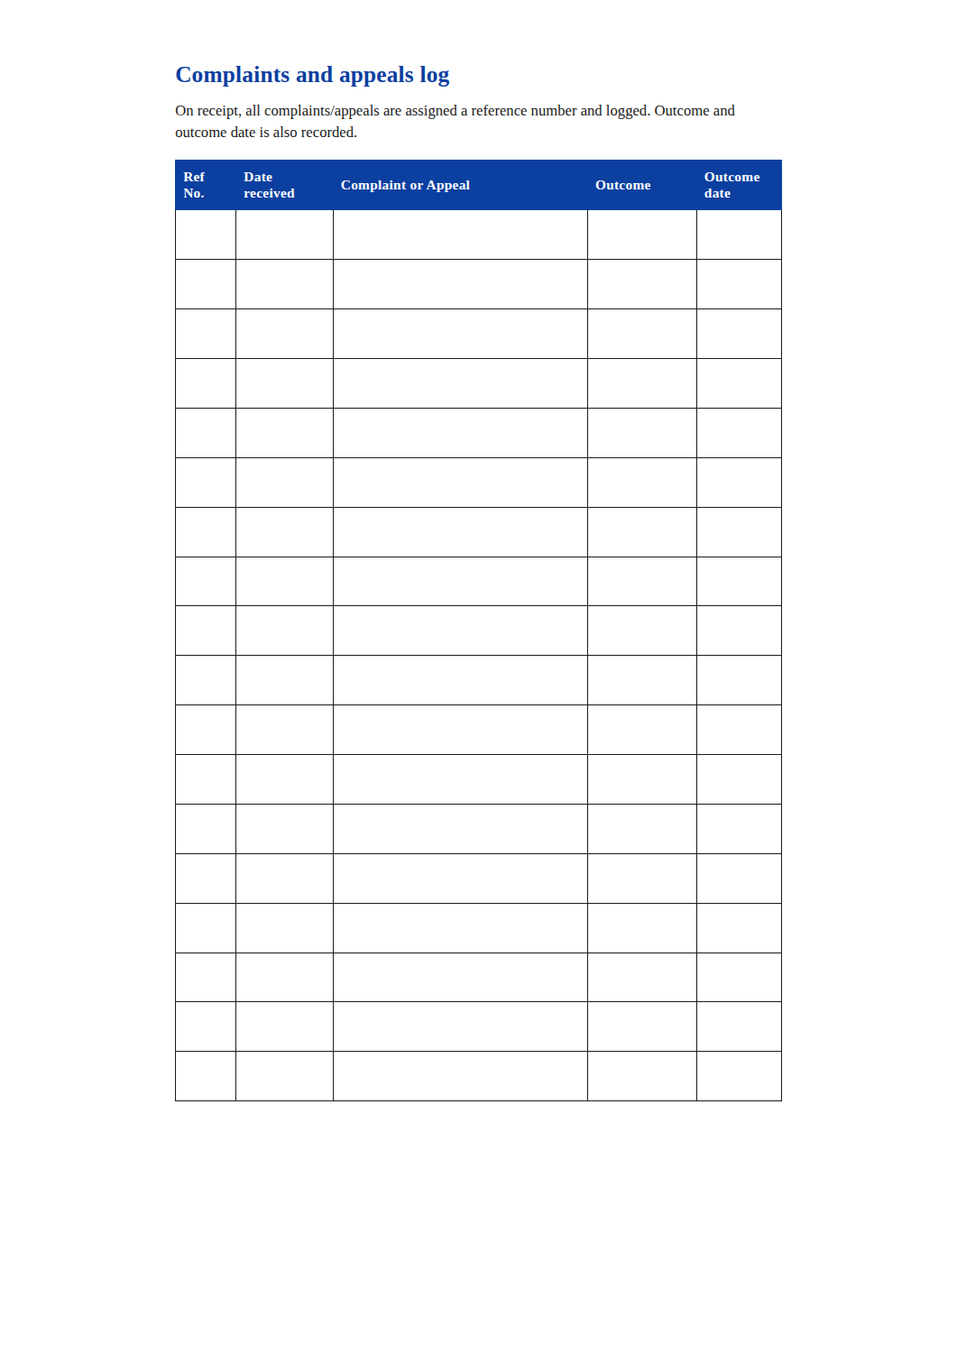Complaints and appeals log
On receipt, all complaints/appeals are assigned a reference number and logged. Outcome and outcome date is also recorded.
| Ref No. | Date received | Complaint or Appeal | Outcome | Outcome date |
| --- | --- | --- | --- | --- |